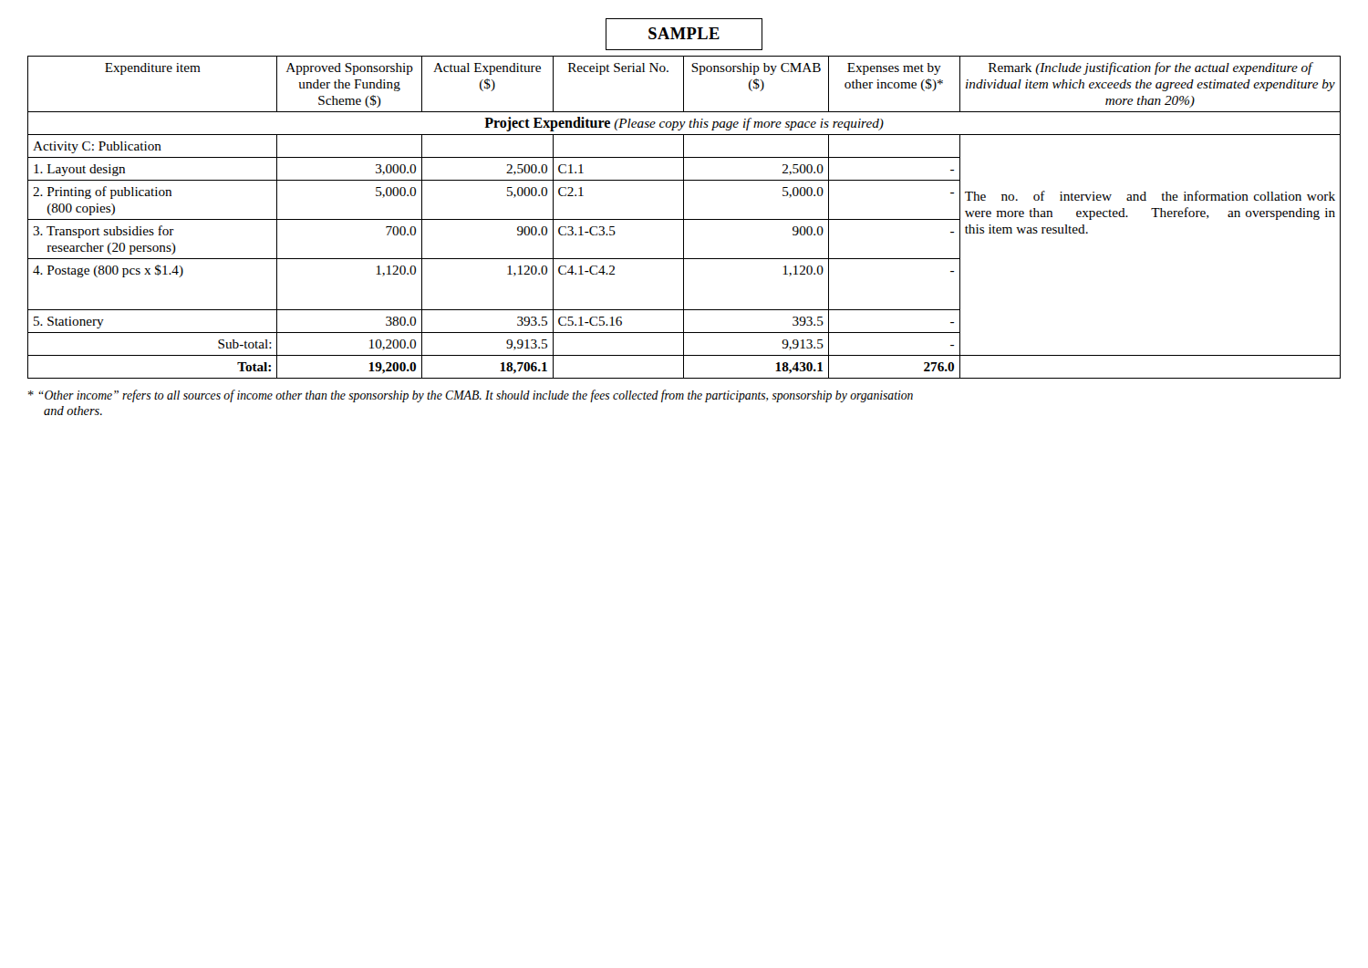SAMPLE
| Project Expenditure (Please copy this page if more space is required) |
| Expenditure item | Approved Sponsorship under the Funding Scheme ($) | Actual Expenditure ($) | Receipt Serial No. | Sponsorship by CMAB ($) | Expenses met by other income ($)* | Remark (Include justification for the actual expenditure of individual item which exceeds the agreed estimated expenditure by more than 20%) |
| Activity C: Publication | | | | | | The no. of interview and the information collation work were more than expected. Therefore, an overspending in this item was resulted. |
| 1. Layout design | 3,000.0 | 2,500.0 | C1.1 | 2,500.0 | - |
| 2. Printing of publication (800 copies) | 5,000.0 | 5,000.0 | C2.1 | 5,000.0 | - |
| 3. Transport subsidies for researcher (20 persons) | 700.0 | 900.0 | C3.1-C3.5 | 900.0 | - |
| 4. Postage (800 pcs x $1.4) | 1,120.0 | 1,120.0 | C4.1-C4.2 | 1,120.0 | - |
| 5. Stationery | 380.0 | 393.5 | C5.1-C5.16 | 393.5 | - |
| Sub-total: | 10,200.0 | 9,913.5 | | 9,913.5 | - |
| Total: | 19,200.0 | 18,706.1 | | 18,430.1 | 276.0 | |
* “Other income” refers to all sources of income other than the sponsorship by the CMAB. It should include the fees collected from the participants, sponsorship by organisation and others.